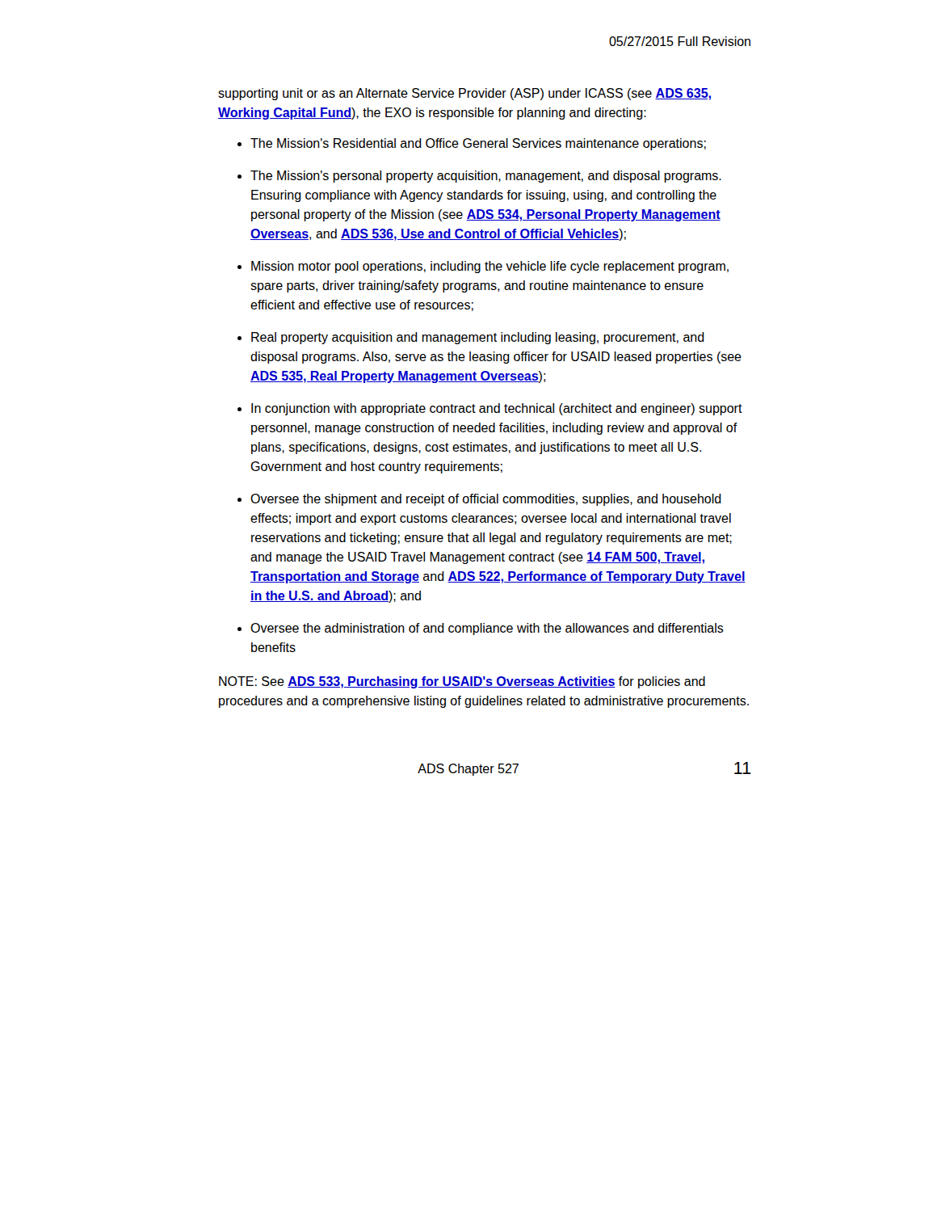05/27/2015 Full Revision
supporting unit or as an Alternate Service Provider (ASP) under ICASS (see ADS 635, Working Capital Fund), the EXO is responsible for planning and directing:
The Mission's Residential and Office General Services maintenance operations;
The Mission's personal property acquisition, management, and disposal programs. Ensuring compliance with Agency standards for issuing, using, and controlling the personal property of the Mission (see ADS 534, Personal Property Management Overseas, and ADS 536, Use and Control of Official Vehicles);
Mission motor pool operations, including the vehicle life cycle replacement program, spare parts, driver training/safety programs, and routine maintenance to ensure efficient and effective use of resources;
Real property acquisition and management including leasing, procurement, and disposal programs. Also, serve as the leasing officer for USAID leased properties (see ADS 535, Real Property Management Overseas);
In conjunction with appropriate contract and technical (architect and engineer) support personnel, manage construction of needed facilities, including review and approval of plans, specifications, designs, cost estimates, and justifications to meet all U.S. Government and host country requirements;
Oversee the shipment and receipt of official commodities, supplies, and household effects; import and export customs clearances; oversee local and international travel reservations and ticketing; ensure that all legal and regulatory requirements are met; and manage the USAID Travel Management contract (see 14 FAM 500, Travel, Transportation and Storage and ADS 522, Performance of Temporary Duty Travel in the U.S. and Abroad); and
Oversee the administration of and compliance with the allowances and differentials benefits
NOTE: See ADS 533, Purchasing for USAID's Overseas Activities for policies and procedures and a comprehensive listing of guidelines related to administrative procurements.
ADS Chapter 527
11